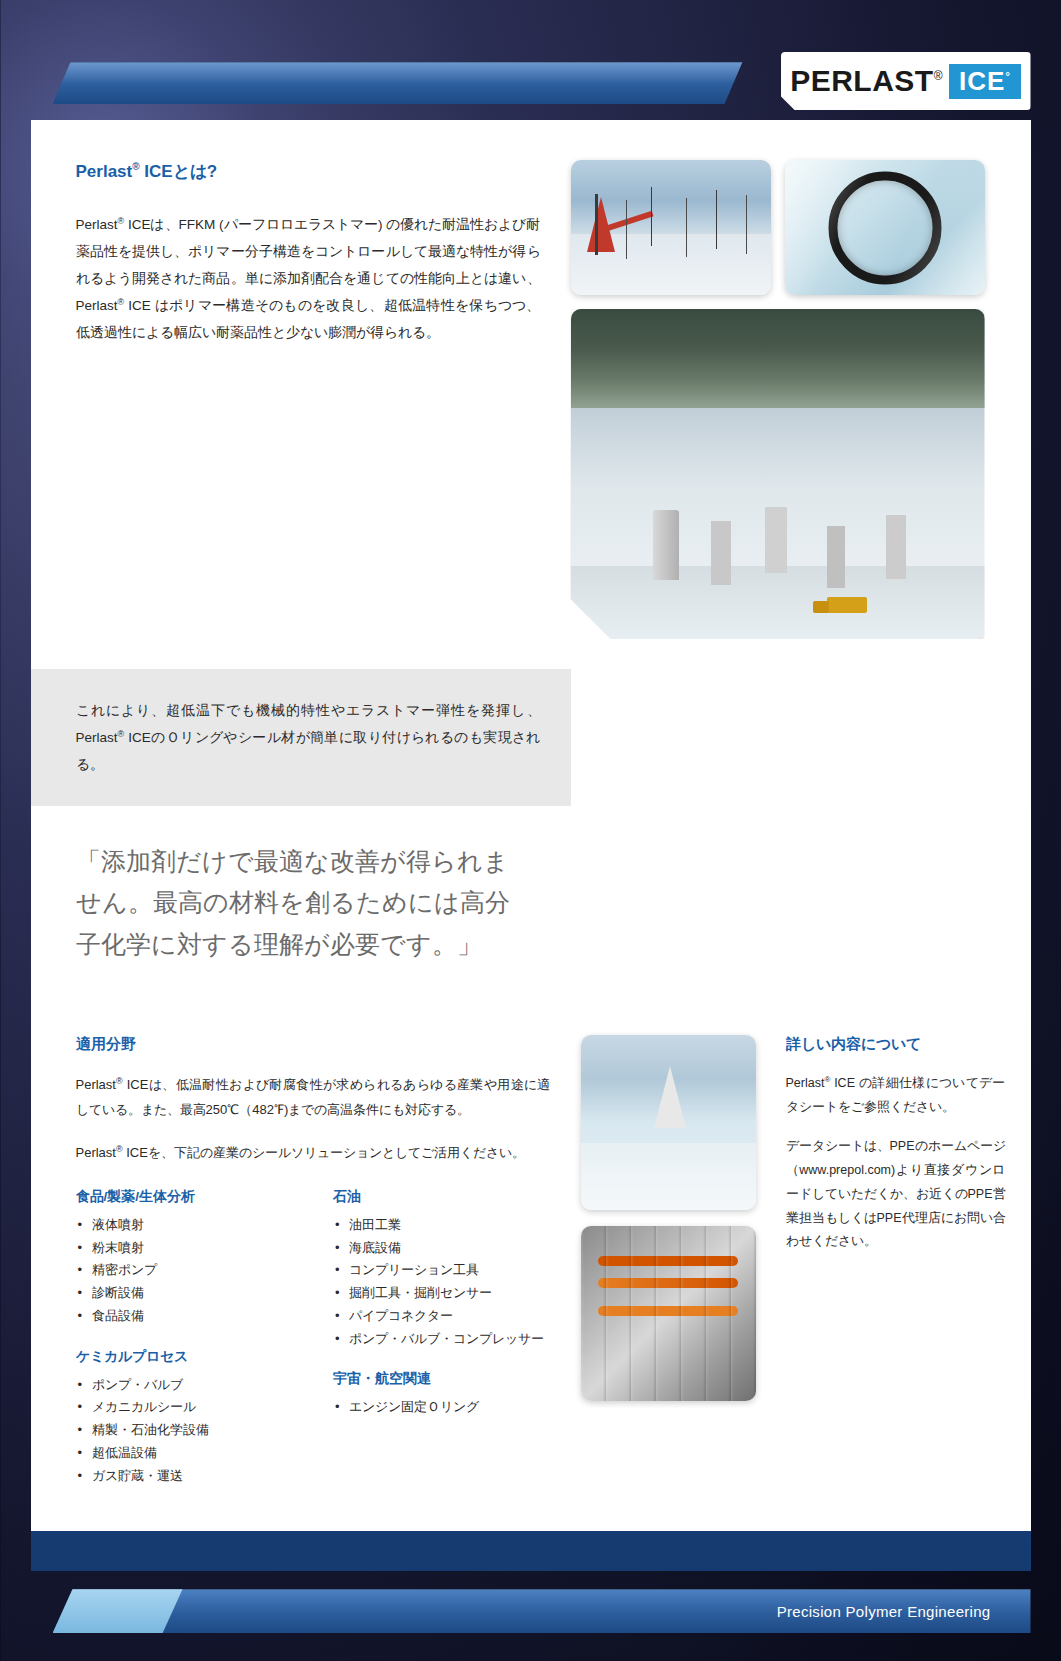PERLAST® ICE°
Perlast® ICEとは?
Perlast® ICEは、FFKM (パーフロロエラストマー) の優れた耐温性および耐薬品性を提供し、ポリマー分子構造をコントロールして最適な特性が得られるよう開発された商品。単に添加剤配合を通じての性能向上とは違い、Perlast® ICE はポリマー構造そのものを改良し、超低温特性を保ちつつ、低透過性による幅広い耐薬品性と少ない膨潤が得られる。
これにより、超低温下でも機械的特性やエラストマー弾性を発揮し、Perlast® ICEのＯリングやシール材が簡単に取り付けられるのも実現される。
「添加剤だけで最適な改善が得られません。最高の材料を創るためには高分子化学に対する理解が必要です。」
適用分野
Perlast® ICEは、低温耐性および耐腐食性が求められるあらゆる産業や用途に適している。また、最高250℃（482℉)までの高温条件にも対応する。
Perlast® ICEを、下記の産業のシールソリューションとしてご活用ください。
食品/製薬/生体分析
液体噴射
粉末噴射
精密ポンプ
診断設備
食品設備
ケミカルプロセス
ポンプ・バルブ
メカニカルシール
精製・石油化学設備
超低温設備
ガス貯蔵・運送
石油
油田工業
海底設備
コンプリーション工具
掘削工具・掘削センサー
パイプコネクター
ポンプ・バルブ・コンプレッサー
宇宙・航空関連
エンジン固定Ｏリング
詳しい内容について
Perlast® ICE の詳細仕様についてデータシートをご参照ください。
データシートは、PPEのホームページ（www.prepol.com)より直接ダウンロードしていただくか、お近くのPPE営業担当もしくはPPE代理店にお問い合わせください。
Precision Polymer Engineering